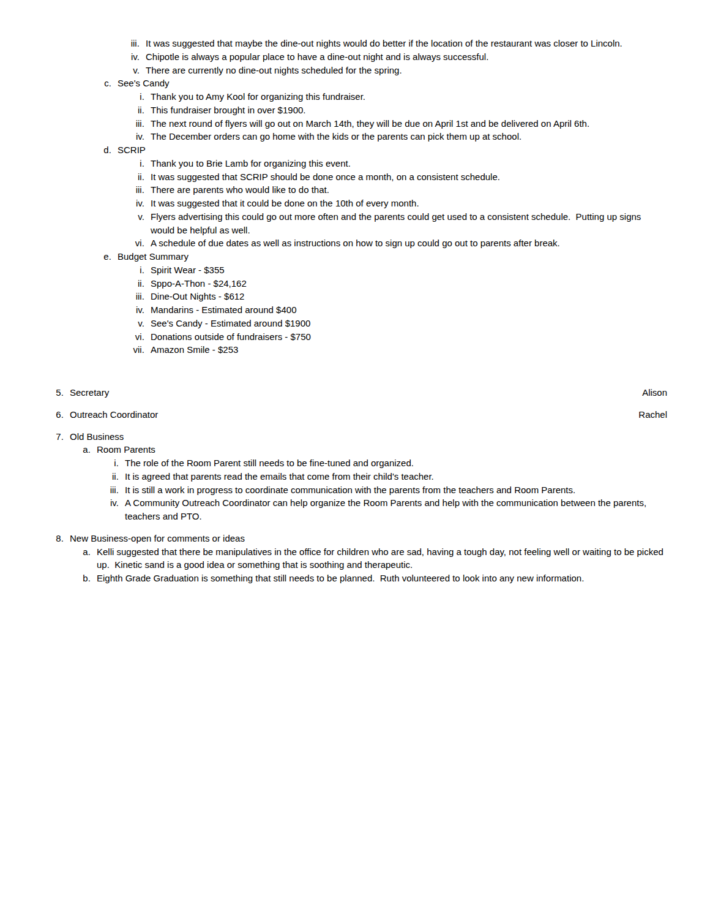It was suggested that maybe the dine-out nights would do better if the location of the restaurant was closer to Lincoln.
Chipotle is always a popular place to have a dine-out night and is always successful.
There are currently no dine-out nights scheduled for the spring.
See's Candy
Thank you to Amy Kool for organizing this fundraiser.
This fundraiser brought in over $1900.
The next round of flyers will go out on March 14th, they will be due on April 1st and be delivered on April 6th.
The December orders can go home with the kids or the parents can pick them up at school.
SCRIP
Thank you to Brie Lamb for organizing this event.
It was suggested that SCRIP should be done once a month, on a consistent schedule.
There are parents who would like to do that.
It was suggested that it could be done on the 10th of every month.
Flyers advertising this could go out more often and the parents could get used to a consistent schedule. Putting up signs would be helpful as well.
A schedule of due dates as well as instructions on how to sign up could go out to parents after break.
Budget Summary
Spirit Wear - $355
Sppo-A-Thon - $24,162
Dine-Out Nights - $612
Mandarins - Estimated around $400
See's Candy - Estimated around $1900
Donations outside of fundraisers - $750
Amazon Smile - $253
Secretary Alison
Outreach Coordinator Rachel
Old Business
Room Parents
The role of the Room Parent still needs to be fine-tuned and organized.
It is agreed that parents read the emails that come from their child's teacher.
It is still a work in progress to coordinate communication with the parents from the teachers and Room Parents.
A Community Outreach Coordinator can help organize the Room Parents and help with the communication between the parents, teachers and PTO.
New Business-open for comments or ideas
Kelli suggested that there be manipulatives in the office for children who are sad, having a tough day, not feeling well or waiting to be picked up. Kinetic sand is a good idea or something that is soothing and therapeutic.
Eighth Grade Graduation is something that still needs to be planned. Ruth volunteered to look into any new information.